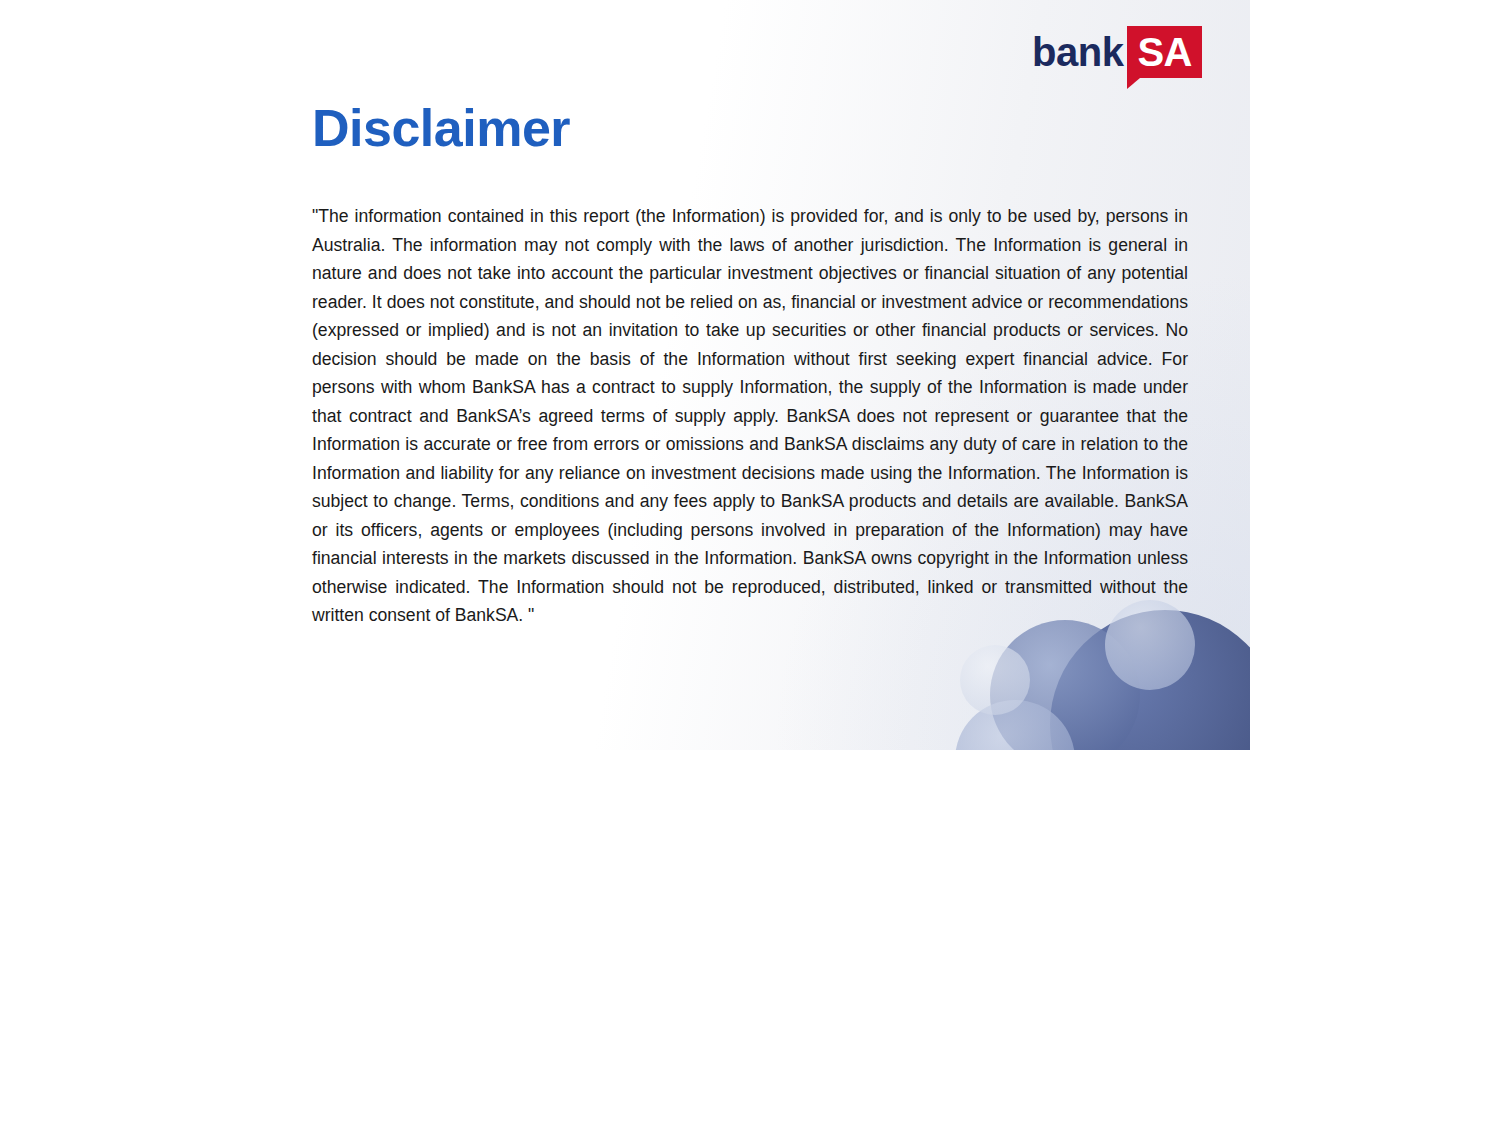bank SA
Disclaimer
"The information contained in this report (the Information) is provided for, and is only to be used by, persons in Australia. The information may not comply with the laws of another jurisdiction. The Information is general in nature and does not take into account the particular investment objectives or financial situation of any potential reader. It does not constitute, and should not be relied on as, financial or investment advice or recommendations (expressed or implied) and is not an invitation to take up securities or other financial products or services. No decision should be made on the basis of the Information without first seeking expert financial advice. For persons with whom BankSA has a contract to supply Information, the supply of the Information is made under that contract and BankSA’s agreed terms of supply apply. BankSA does not represent or guarantee that the Information is accurate or free from errors or omissions and BankSA disclaims any duty of care in relation to the Information and liability for any reliance on investment decisions made using the Information. The Information is subject to change. Terms, conditions and any fees apply to BankSA products and details are available. BankSA or its officers, agents or employees (including persons involved in preparation of the Information) may have financial interests in the markets discussed in the Information. BankSA owns copyright in the Information unless otherwise indicated. The Information should not be reproduced, distributed, linked or transmitted without the written consent of BankSA. "